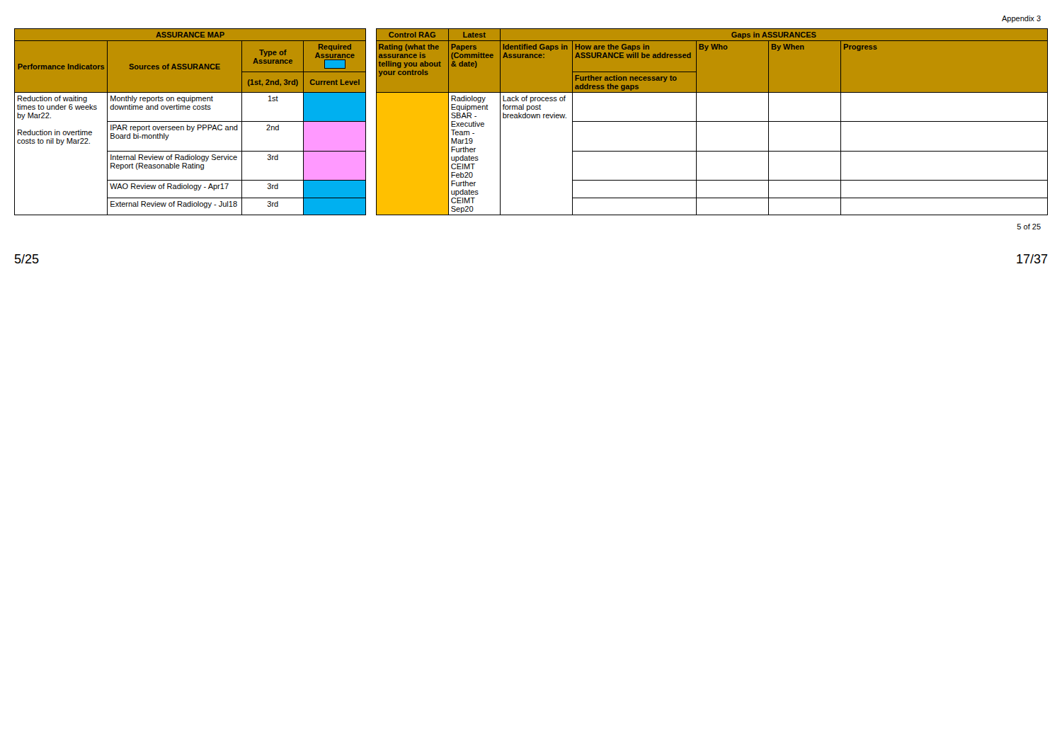Appendix 3
| ASSURANCE MAP | | Control RAG | Latest | Gaps in ASSURANCES |
| Performance Indicators | Sources of ASSURANCE | Type of Assurance | Required Assurance | | Rating (what the assurance is telling you about your controls | Papers (Committee & date) | Identified Gaps in Assurance: | How are the Gaps in ASSURANCE will be addressed | By Who | By When | Progress |
| (1st, 2nd, 3rd) | Current Level | | Further action necessary to address the gaps |
| Reduction of waiting times to under 6 weeks by Mar22. Reduction in overtime costs to nil by Mar22. | Monthly reports on equipment downtime and overtime costs | 1st | | | | Radiology Equipment SBAR - Executive Team - Mar19 Further updates CEIMT Feb20 Further updates CEIMT Sep20 | Lack of process of formal post breakdown review. | | | | |
| IPAR report overseen by PPPAC and Board bi-monthly | 2nd | | | | | | |
| Internal Review of Radiology Service Report (Reasonable Rating | 3rd | | | | | | |
| WAO Review of Radiology - Apr17 | 3rd | | | | | | |
| External Review of Radiology - Jul18 | 3rd | | | | | | |
5 of 25
5/25 17/37